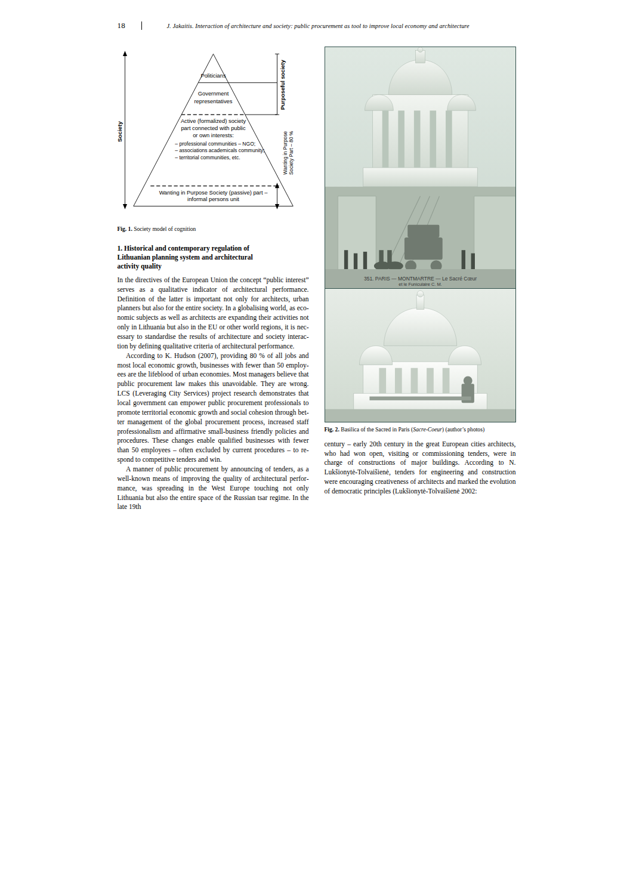18
J. Jakaitis. Interaction of architecture and society: public procurement as tool to improve local economy and architecture
Society Politicians Government representatives Active (formalized) society part connected with public or own interests: – professional communities – NGO; – associations academicals community; – territorial communities, etc. Wanting in Purpose Society (passive) part – informal persons unit Purposeful society Wanting in Purpose Society Part – 80 %
Fig. 1. Society model of cognition
1. Historical and contemporary regulation of
Lithuanian planning system and architectural
activity quality
In the directives of the European Union the concept “public interest” serves as a qualitative indicator of architectural performance. Definition of the latter is important not only for architects, urban planners but also for the entire society. In a globalising world, as economic subjects as well as architects are expanding their activities not only in Lithuania but also in the EU or other world regions, it is necessary to standardise the results of architecture and society interaction by defining qualitative criteria of architectural performance.
According to K. Hudson (2007), providing 80 % of all jobs and most local economic growth, businesses with fewer than 50 employees are the lifeblood of urban economies. Most managers believe that public procurement law makes this unavoidable. They are wrong. LCS (Leveraging City Services) project research demonstrates that local government can empower public procurement professionals to promote territorial economic growth and social cohesion through better management of the global procurement process, increased staff professionalism and affirmative small-business friendly policies and procedures. These changes enable qualified businesses with fewer than 50 employees – often excluded by current procedures – to respond to competitive tenders and win.
A manner of public procurement by announcing of tenders, as a well-known means of improving the quality of architectural performance, was spreading in the West Europe touching not only Lithuania but also the entire space of the Russian tsar regime. In the late 19th
Fig. 2. Basilica of the Sacred in Paris (Sacre-Coeur) (author’s photos)
century – early 20th century in the great European cities architects, who had won open, visiting or commissioning tenders, were in charge of constructions of major buildings. According to N. Lukšionytė-Tolvaišienė, tenders for engineering and construction were encouraging creativeness of architects and marked the evolution of democratic principles (Lukšionytė-Tolvaišienė 2002: